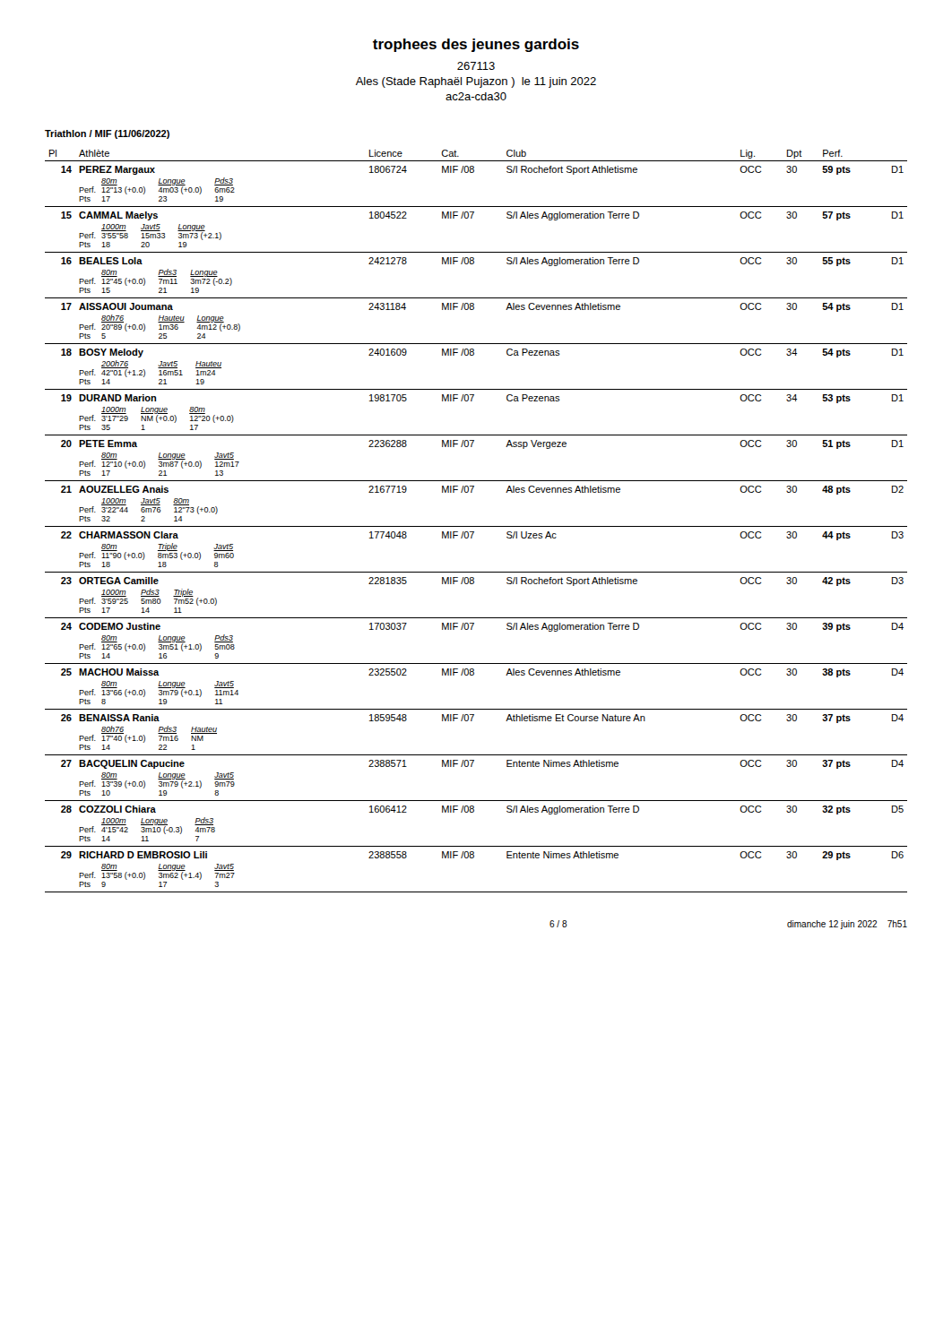trophees des jeunes gardois
267113
Ales (Stade Raphaël Pujazon ) le 11 juin 2022
ac2a-cda30
Triathlon / MIF (11/06/2022)
| Pl | Athlète | Licence | Cat. | Club | Lig. | Dpt | Perf. | |
| --- | --- | --- | --- | --- | --- | --- | --- | --- |
| 14 | PEREZ Margaux / / 80m / Longue / Pds3 / / Perf. / 12"13 (+0.0) / 4m03 (+0.0) / 6m62 / / Pts / 17 / 23 / 19 / | 1806724 | MIF /08 | S/l Rochefort Sport Athletisme | OCC | 30 | 59 pts | D1 |
| 15 | CAMMAL Maelys / / 1000m / Javt5 / Longue / / Perf. / 3'55"58 / 15m33 / 3m73 (+2.1) / / Pts / 18 / 20 / 19 / | 1804522 | MIF /07 | S/l Ales Agglomeration Terre D | OCC | 30 | 57 pts | D1 |
| 16 | BEALES Lola / / 80m / Pds3 / Longue / / Perf. / 12"45 (+0.0) / 7m11 / 3m72 (-0.2) / / Pts / 15 / 21 / 19 / | 2421278 | MIF /08 | S/l Ales Agglomeration Terre D | OCC | 30 | 55 pts | D1 |
| 17 | AISSAOUI Joumana / / 80h76 / Hauteu / Longue / / Perf. / 20"89 (+0.0) / 1m36 / 4m12 (+0.8) / / Pts / 5 / 25 / 24 / | 2431184 | MIF /08 | Ales Cevennes Athletisme | OCC | 30 | 54 pts | D1 |
| 18 | BOSY Melody / / 200h76 / Javt5 / Hauteu / / Perf. / 42"01 (+1.2) / 16m51 / 1m24 / / Pts / 14 / 21 / 19 / | 2401609 | MIF /08 | Ca Pezenas | OCC | 34 | 54 pts | D1 |
| 19 | DURAND Marion / / 1000m / Longue / 80m / / Perf. / 3'17"29 / NM (+0.0) / 12"20 (+0.0) / / Pts / 35 / 1 / 17 / | 1981705 | MIF /07 | Ca Pezenas | OCC | 34 | 53 pts | D1 |
| 20 | PETE Emma / / 80m / Longue / Javt5 / / Perf. / 12"10 (+0.0) / 3m87 (+0.0) / 12m17 / / Pts / 17 / 21 / 13 / | 2236288 | MIF /07 | Assp Vergeze | OCC | 30 | 51 pts | D1 |
| 21 | AOUZELLEG Anais / / 1000m / Javt5 / 80m / / Perf. / 3'22"44 / 6m76 / 12"73 (+0.0) / / Pts / 32 / 2 / 14 / | 2167719 | MIF /07 | Ales Cevennes Athletisme | OCC | 30 | 48 pts | D2 |
| 22 | CHARMASSON Clara / / 80m / Triple / Javt5 / / Perf. / 11"90 (+0.0) / 8m53 (+0.0) / 9m60 / / Pts / 18 / 18 / 8 / | 1774048 | MIF /07 | S/l Uzes Ac | OCC | 30 | 44 pts | D3 |
| 23 | ORTEGA Camille / / 1000m / Pds3 / Triple / / Perf. / 3'59"25 / 5m80 / 7m52 (+0.0) / / Pts / 17 / 14 / 11 / | 2281835 | MIF /08 | S/l Rochefort Sport Athletisme | OCC | 30 | 42 pts | D3 |
| 24 | CODEMO Justine / / 80m / Longue / Pds3 / / Perf. / 12"65 (+0.0) / 3m51 (+1.0) / 5m08 / / Pts / 14 / 16 / 9 / | 1703037 | MIF /07 | S/l Ales Agglomeration Terre D | OCC | 30 | 39 pts | D4 |
| 25 | MACHOU Maissa / / 80m / Longue / Javt5 / / Perf. / 13"66 (+0.0) / 3m79 (+0.1) / 11m14 / / Pts / 8 / 19 / 11 / | 2325502 | MIF /08 | Ales Cevennes Athletisme | OCC | 30 | 38 pts | D4 |
| 26 | BENAISSA Rania / / 80h76 / Pds3 / Hauteu / / Perf. / 17"40 (+1.0) / 7m16 / NM / / Pts / 14 / 22 / 1 / | 1859548 | MIF /07 | Athletisme Et Course Nature An | OCC | 30 | 37 pts | D4 |
| 27 | BACQUELIN Capucine / / 80m / Longue / Javt5 / / Perf. / 13"39 (+0.0) / 3m79 (+2.1) / 9m79 / / Pts / 10 / 19 / 8 / | 2388571 | MIF /07 | Entente Nimes Athletisme | OCC | 30 | 37 pts | D4 |
| 28 | COZZOLI Chiara / / 1000m / Longue / Pds3 / / Perf. / 4'15"42 / 3m10 (-0.3) / 4m78 / / Pts / 14 / 11 / 7 / | 1606412 | MIF /08 | S/l Ales Agglomeration Terre D | OCC | 30 | 32 pts | D5 |
| 29 | RICHARD D EMBROSIO Lili / / 80m / Longue / Javt5 / / Perf. / 13"58 (+0.0) / 3m62 (+1.4) / 7m27 / / Pts / 9 / 17 / 3 / | 2388558 | MIF /08 | Entente Nimes Athletisme | OCC | 30 | 29 pts | D6 |
6 / 8
dimanche 12 juin 2022 7h51